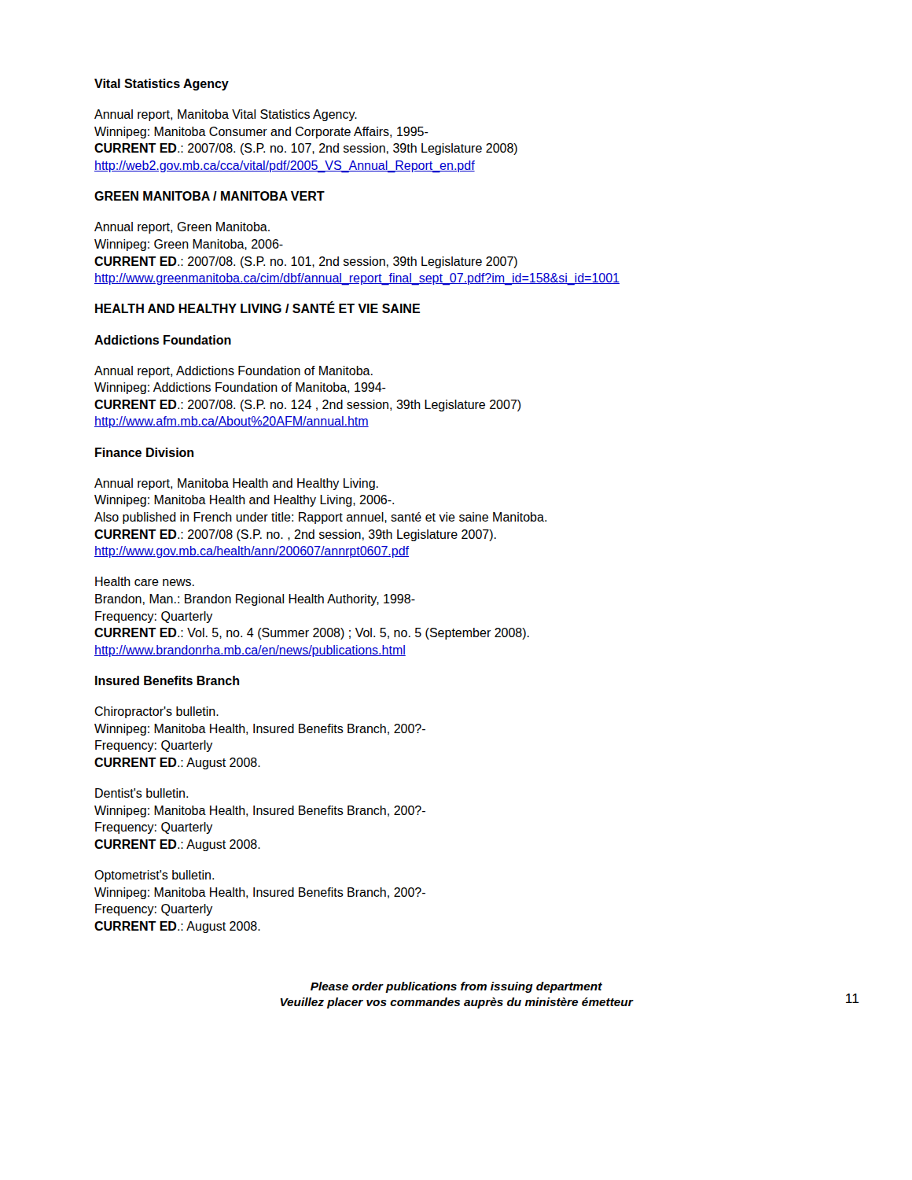Vital Statistics Agency
Annual report, Manitoba Vital Statistics Agency.
Winnipeg: Manitoba Consumer and Corporate Affairs, 1995-
CURRENT ED.: 2007/08. (S.P. no. 107, 2nd session, 39th Legislature 2008)
http://web2.gov.mb.ca/cca/vital/pdf/2005_VS_Annual_Report_en.pdf
GREEN MANITOBA / MANITOBA VERT
Annual report, Green Manitoba.
Winnipeg: Green Manitoba, 2006-
CURRENT ED.: 2007/08. (S.P. no. 101, 2nd session, 39th Legislature 2007)
http://www.greenmanitoba.ca/cim/dbf/annual_report_final_sept_07.pdf?im_id=158&si_id=1001
HEALTH AND HEALTHY LIVING / SANTÉ ET VIE SAINE
Addictions Foundation
Annual report, Addictions Foundation of Manitoba.
Winnipeg: Addictions Foundation of Manitoba, 1994-
CURRENT ED.: 2007/08. (S.P. no. 124 , 2nd session, 39th Legislature 2007)
http://www.afm.mb.ca/About%20AFM/annual.htm
Finance Division
Annual report, Manitoba Health and Healthy Living.
Winnipeg: Manitoba Health and Healthy Living, 2006-.
Also published in French under title: Rapport annuel, santé et vie saine Manitoba.
CURRENT ED.: 2007/08 (S.P. no. , 2nd session, 39th Legislature 2007).
http://www.gov.mb.ca/health/ann/200607/annrpt0607.pdf
Health care news.
Brandon, Man.: Brandon Regional Health Authority, 1998-
Frequency: Quarterly
CURRENT ED.: Vol. 5, no. 4 (Summer 2008) ; Vol. 5, no. 5 (September 2008).
http://www.brandonrha.mb.ca/en/news/publications.html
Insured Benefits Branch
Chiropractor's bulletin.
Winnipeg: Manitoba Health, Insured Benefits Branch, 200?-
Frequency: Quarterly
CURRENT ED.: August 2008.
Dentist's bulletin.
Winnipeg: Manitoba Health, Insured Benefits Branch, 200?-
Frequency: Quarterly
CURRENT ED.: August 2008.
Optometrist's bulletin.
Winnipeg: Manitoba Health, Insured Benefits Branch, 200?-
Frequency: Quarterly
CURRENT ED.: August 2008.
Please order publications from issuing department
Veuillez placer vos commandes auprès du ministère émetteur
11